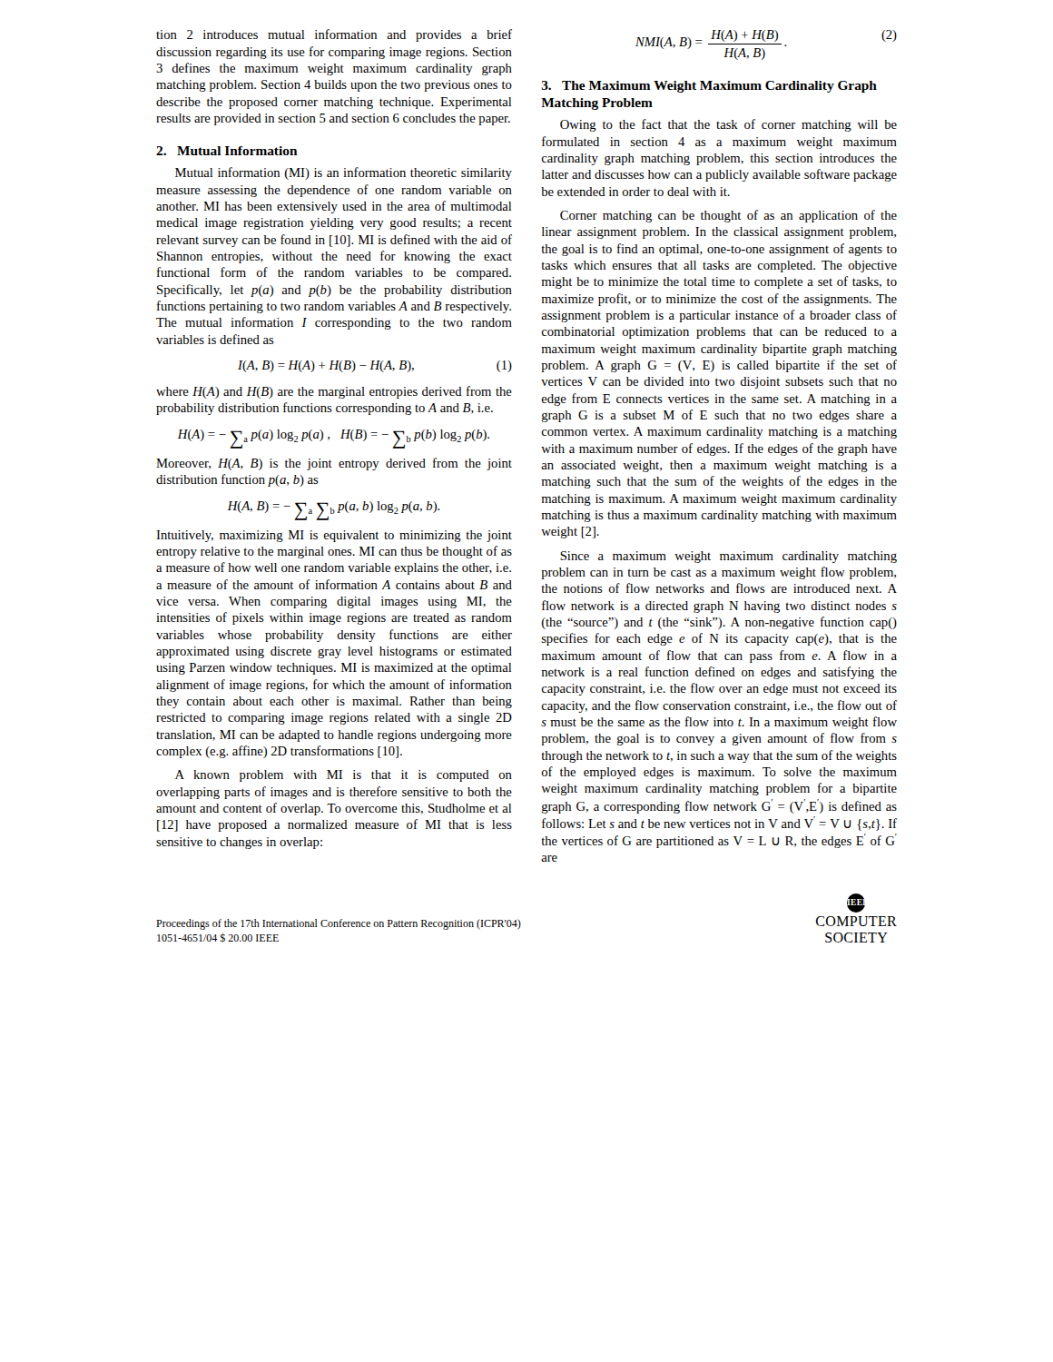tion 2 introduces mutual information and provides a brief discussion regarding its use for comparing image regions. Section 3 defines the maximum weight maximum cardinality graph matching problem. Section 4 builds upon the two previous ones to describe the proposed corner matching technique. Experimental results are provided in section 5 and section 6 concludes the paper.
2. Mutual Information
Mutual information (MI) is an information theoretic similarity measure assessing the dependence of one random variable on another. MI has been extensively used in the area of multimodal medical image registration yielding very good results; a recent relevant survey can be found in [10]. MI is defined with the aid of Shannon entropies, without the need for knowing the exact functional form of the random variables to be compared. Specifically, let p(a) and p(b) be the probability distribution functions pertaining to two random variables A and B respectively. The mutual information I corresponding to the two random variables is defined as
(1) I(A, B) = H(A) + H(B) − H(A, B),
where H(A) and H(B) are the marginal entropies derived from the probability distribution functions corresponding to A and B, i.e.
H(A) = − ∑a p(a) log2 p(a) , H(B) = − ∑b p(b) log2 p(b).
Moreover, H(A, B) is the joint entropy derived from the joint distribution function p(a, b) as
H(A, B) = − ∑a ∑b p(a, b) log2 p(a, b).
Intuitively, maximizing MI is equivalent to minimizing the joint entropy relative to the marginal ones. MI can thus be thought of as a measure of how well one random variable explains the other, i.e. a measure of the amount of information A contains about B and vice versa. When comparing digital images using MI, the intensities of pixels within image regions are treated as random variables whose probability density functions are either approximated using discrete gray level histograms or estimated using Parzen window techniques. MI is maximized at the optimal alignment of image regions, for which the amount of information they contain about each other is maximal. Rather than being restricted to comparing image regions related with a single 2D translation, MI can be adapted to handle regions undergoing more complex (e.g. affine) 2D transformations [10].
A known problem with MI is that it is computed on overlapping parts of images and is therefore sensitive to both the amount and content of overlap. To overcome this, Studholme et al [12] have proposed a normalized measure of MI that is less sensitive to changes in overlap:
(2) NMI(A, B) = H(A) + H(B) H(A, B).
3. The Maximum Weight Maximum Cardinality Graph Matching Problem
Owing to the fact that the task of corner matching will be formulated in section 4 as a maximum weight maximum cardinality graph matching problem, this section introduces the latter and discusses how can a publicly available software package be extended in order to deal with it.
Corner matching can be thought of as an application of the linear assignment problem. In the classical assignment problem, the goal is to find an optimal, one-to-one assignment of agents to tasks which ensures that all tasks are completed. The objective might be to minimize the total time to complete a set of tasks, to maximize profit, or to minimize the cost of the assignments. The assignment problem is a particular instance of a broader class of combinatorial optimization problems that can be reduced to a maximum weight maximum cardinality bipartite graph matching problem. A graph G = (V, E) is called bipartite if the set of vertices V can be divided into two disjoint subsets such that no edge from E connects vertices in the same set. A matching in a graph G is a subset M of E such that no two edges share a common vertex. A maximum cardinality matching is a matching with a maximum number of edges. If the edges of the graph have an associated weight, then a maximum weight matching is a matching such that the sum of the weights of the edges in the matching is maximum. A maximum weight maximum cardinality matching is thus a maximum cardinality matching with maximum weight [2].
Since a maximum weight maximum cardinality matching problem can in turn be cast as a maximum weight flow problem, the notions of flow networks and flows are introduced next. A flow network is a directed graph N having two distinct nodes s (the “source”) and t (the “sink”). A non-negative function cap() specifies for each edge e of N its capacity cap(e), that is the maximum amount of flow that can pass from e. A flow in a network is a real function defined on edges and satisfying the capacity constraint, i.e. the flow over an edge must not exceed its capacity, and the flow conservation constraint, i.e., the flow out of s must be the same as the flow into t. In a maximum weight flow problem, the goal is to convey a given amount of flow from s through the network to t, in such a way that the sum of the weights of the employed edges is maximum. To solve the maximum weight maximum cardinality matching problem for a bipartite graph G, a corresponding flow network G′ = (V′,E′) is defined as follows: Let s and t be new vertices not in V and V′ = V ∪ {s,t}. If the vertices of G are partitioned as V = L ∪ R, the edges E′ of G′ are
Proceedings of the 17th International Conference on Pattern Recognition (ICPR'04)
1051-4651/04 $ 20.00 IEEE
IEEE
COMPUTER
SOCIETY